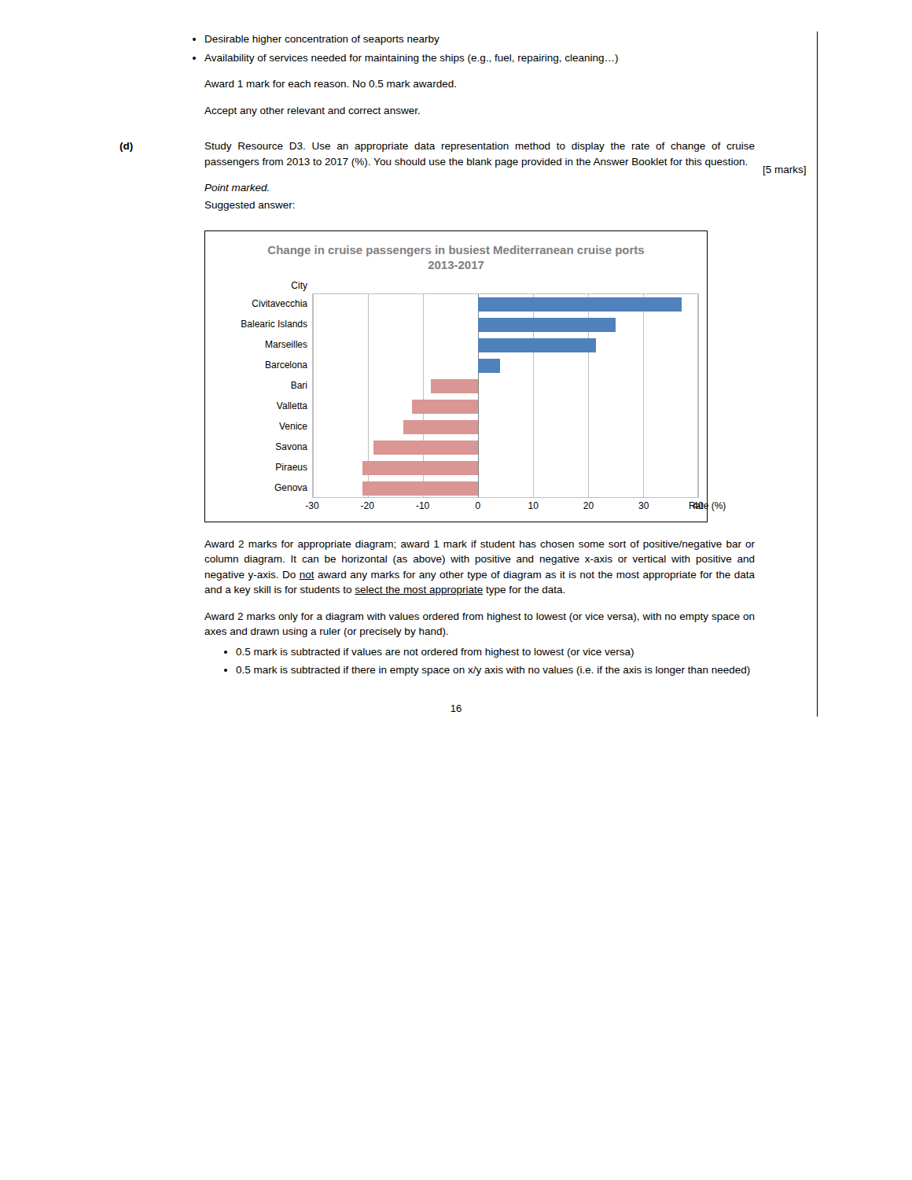Desirable higher concentration of seaports nearby
Availability of services needed for maintaining the ships (e.g., fuel, repairing, cleaning…)
Award 1 mark for each reason. No 0.5 mark awarded.
Accept any other relevant and correct answer.
(d)
Study Resource D3. Use an appropriate data representation method to display the rate of change of cruise passengers from 2013 to 2017 (%). You should use the blank page provided in the Answer Booklet for this question.
[5 marks]
Point marked.
Suggested answer:
Change in cruise passengers in busiest Mediterranean cruise ports
2013-2017
City
Civitavecchia
Balearic Islands
Marseilles
Barcelona
Bari
Valletta
Venice
Savona
Piraeus
Genova
-30 -20 -10 0 10 20 30 40 Rate (%)
Award 2 marks for appropriate diagram; award 1 mark if student has chosen some sort of positive/negative bar or column diagram. It can be horizontal (as above) with positive and negative x-axis or vertical with positive and negative y-axis. Do not award any marks for any other type of diagram as it is not the most appropriate for the data and a key skill is for students to select the most appropriate type for the data.
Award 2 marks only for a diagram with values ordered from highest to lowest (or vice versa), with no empty space on axes and drawn using a ruler (or precisely by hand).
0.5 mark is subtracted if values are not ordered from highest to lowest (or vice versa)
0.5 mark is subtracted if there in empty space on x/y axis with no values (i.e. if the axis is longer than needed)
16